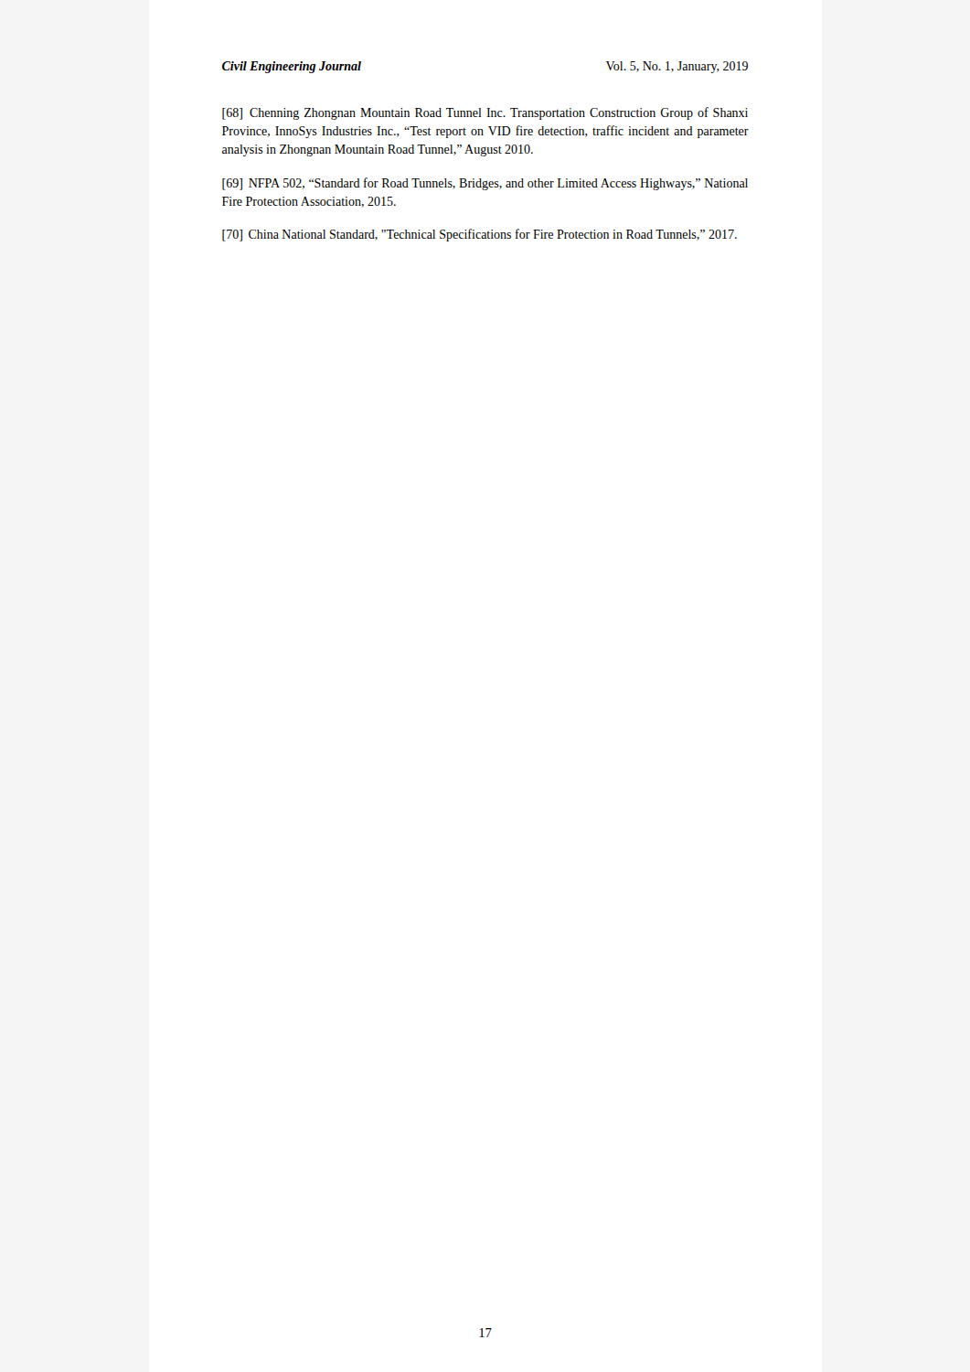Civil Engineering Journal Vol. 5, No. 1, January, 2019
[68] Chenning Zhongnan Mountain Road Tunnel Inc. Transportation Construction Group of Shanxi Province, InnoSys Industries Inc., “Test report on VID fire detection, traffic incident and parameter analysis in Zhongnan Mountain Road Tunnel,” August 2010.
[69] NFPA 502, “Standard for Road Tunnels, Bridges, and other Limited Access Highways,” National Fire Protection Association, 2015.
[70] China National Standard, "Technical Specifications for Fire Protection in Road Tunnels,” 2017.
17